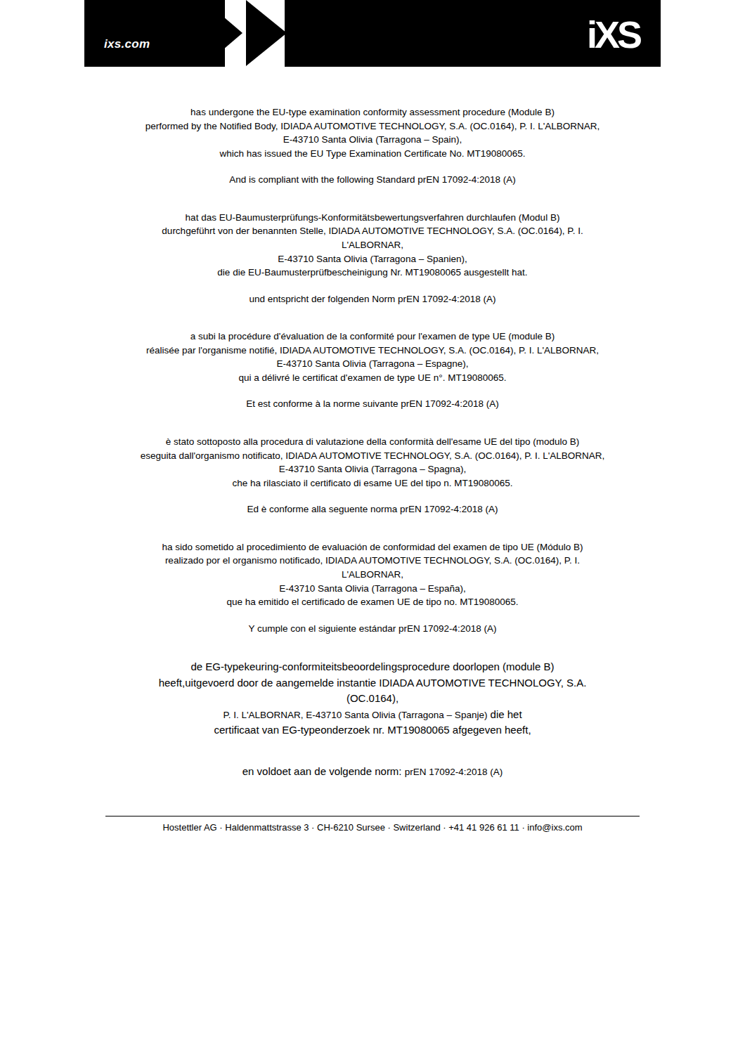ixs.com
iXS
has undergone the EU-type examination conformity assessment procedure (Module B)
performed by the Notified Body, IDIADA AUTOMOTIVE TECHNOLOGY, S.A. (OC.0164), P. I. L'ALBORNAR,
E-43710 Santa Olivia (Tarragona – Spain),
which has issued the EU Type Examination Certificate No. MT19080065.
And is compliant with the following Standard prEN 17092-4:2018 (A)
hat das EU-Baumusterprüfungs-Konformitätsbewertungsverfahren durchlaufen (Modul B)
durchgeführt von der benannten Stelle, IDIADA AUTOMOTIVE TECHNOLOGY, S.A. (OC.0164), P. I. L'ALBORNAR,
E-43710 Santa Olivia (Tarragona – Spanien),
die die EU-Baumusterprüfbescheinigung Nr. MT19080065 ausgestellt hat.
und entspricht der folgenden Norm prEN 17092-4:2018 (A)
a subi la procédure d'évaluation de la conformité pour l'examen de type UE (module B)
réalisée par l'organisme notifié, IDIADA AUTOMOTIVE TECHNOLOGY, S.A. (OC.0164), P. I. L'ALBORNAR,
E-43710 Santa Olivia (Tarragona – Espagne),
qui a délivré le certificat d'examen de type UE n°. MT19080065.
Et est conforme à la norme suivante prEN 17092-4:2018 (A)
è stato sottoposto alla procedura di valutazione della conformità dell'esame UE del tipo (modulo B)
eseguita dall'organismo notificato, IDIADA AUTOMOTIVE TECHNOLOGY, S.A. (OC.0164), P. I. L'ALBORNAR,
E-43710 Santa Olivia (Tarragona – Spagna),
che ha rilasciato il certificato di esame UE del tipo n. MT19080065.
Ed è conforme alla seguente norma prEN 17092-4:2018 (A)
ha sido sometido al procedimiento de evaluación de conformidad del examen de tipo UE (Módulo B)
realizado por el organismo notificado, IDIADA AUTOMOTIVE TECHNOLOGY, S.A. (OC.0164), P. I. L'ALBORNAR,
E-43710 Santa Olivia (Tarragona – España),
que ha emitido el certificado de examen UE de tipo no. MT19080065.
Y cumple con el siguiente estándar prEN 17092-4:2018 (A)
de EG-typekeuring-conformiteitsbeoordelingsprocedure doorlopen (module B)
heeft,uitgevoerd door de aangemelde instantie IDIADA AUTOMOTIVE TECHNOLOGY, S.A. (OC.0164),
P. I. L'ALBORNAR, E-43710 Santa Olivia (Tarragona – Spanje) die het
certificaat van EG-typeonderzoek nr. MT19080065 afgegeven heeft,
en voldoet aan de volgende norm: prEN 17092-4:2018 (A)
Hostettler AG · Haldenmattstrasse 3 · CH-6210 Sursee · Switzerland · +41 41 926 61 11 · info@ixs.com